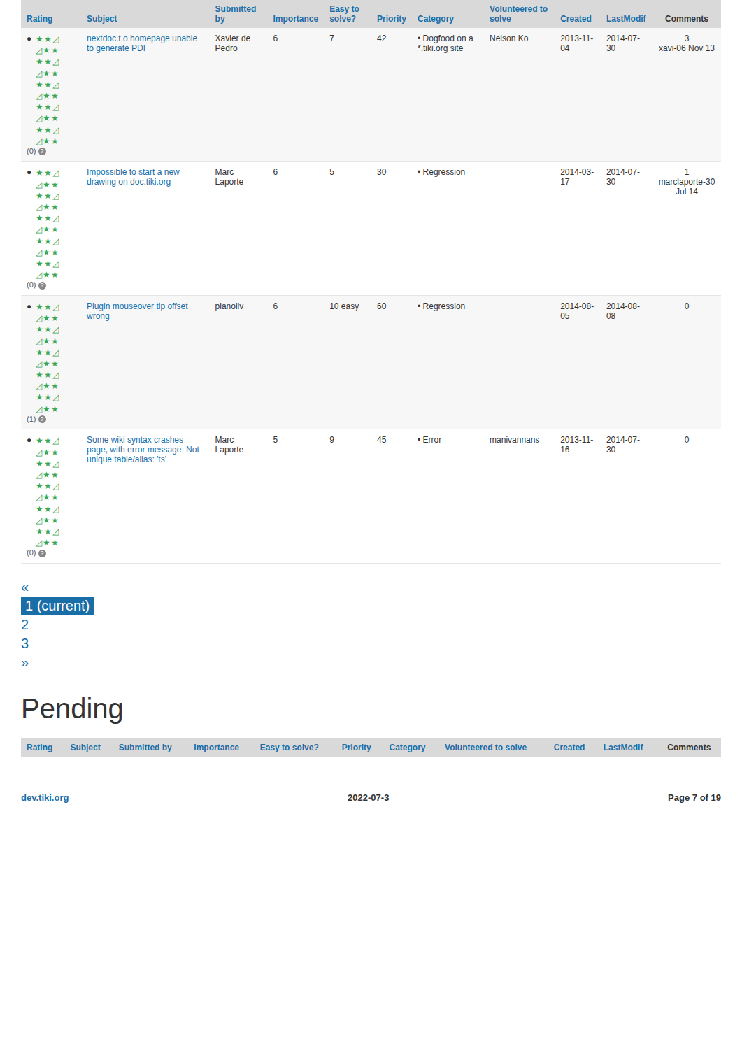| Rating | Subject | Submitted by | Importance | Easy to solve? | Priority | Category | Volunteered to solve | Created | LastModif | Comments |
| --- | --- | --- | --- | --- | --- | --- | --- | --- | --- | --- |
| ● ★★◿ ◿★★ ★★◿ ◿★★ ★★◿ ◿★★ ★★◿ ◿★★ ★★◿ ◿★★ (0) ? | nextdoc.t.o homepage unable to generate PDF | Xavier de Pedro | 6 | 7 | 42 | • Dogfood on a *.tiki.org site | Nelson Ko | 2013-11-04 | 2014-07-30 | 3 xavi-06 Nov 13 |
| ● ★★◿ ◿★★ ★★◿ ◿★★ ★★◿ ◿★★ ★★◿ ◿★★ ★★◿ ◿★★ (0) ? | Impossible to start a new drawing on doc.tiki.org | Marc Laporte | 6 | 5 | 30 | • Regression | | 2014-03-17 | 2014-07-30 | 1 marclaporte-30 Jul 14 |
| ● ★★◿ ◿★★ ★★◿ ◿★★ ★★◿ ◿★★ ★★◿ ◿★★ ★★◿ ◿★★ (1) ? | Plugin mouseover tip offset wrong | pianoliv | 6 | 10 easy | 60 | • Regression | | 2014-08-05 | 2014-08-08 | 0 |
| ● ★★◿ ◿★★ ★★◿ ◿★★ ★★◿ ◿★★ ★★◿ ◿★★ ★★◿ ◿★★ (0) ? | Some wiki syntax crashes page, with error message: Not unique table/alias: 'ts' | Marc Laporte | 5 | 9 | 45 | • Error | manivannans | 2013-11-16 | 2014-07-30 | 0 |
« 1 (current) 2 3 »
Pending
| Rating | Subject | Submitted by | Importance | Easy to solve? | Priority | Category | Volunteered to solve | Created | LastModif | Comments |
| --- | --- | --- | --- | --- | --- | --- | --- | --- | --- | --- |
dev.tiki.org
2022-07-3
Page 7 of 19